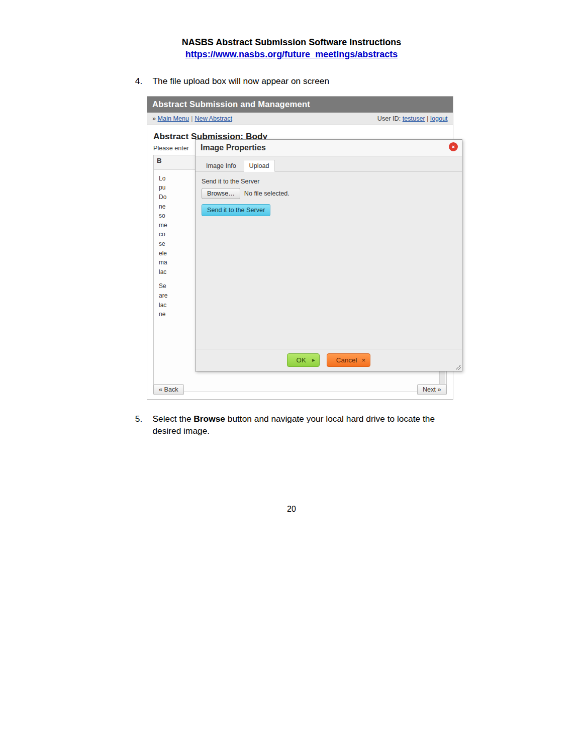NASBS Abstract Submission Software Instructions
https://www.nasbs.org/future_meetings/abstracts
4. The file upload box will now appear on screen
Abstract Submission and Management
» Main Menu|New Abstract
User ID: testuser | logout
Abstract Submission: Body
Please enter
B
Lo
pu
Do
ne
so
me
co
se
ele
ma
lac
Se
are
lac
ne
« Back Next »
Image Properties
×
Image Info Upload
Send it to the Server
Browse… No file selected.
Send it to the Server
OK Cancel
5. Select the Browse button and navigate your local hard drive to locate the desired image.
20